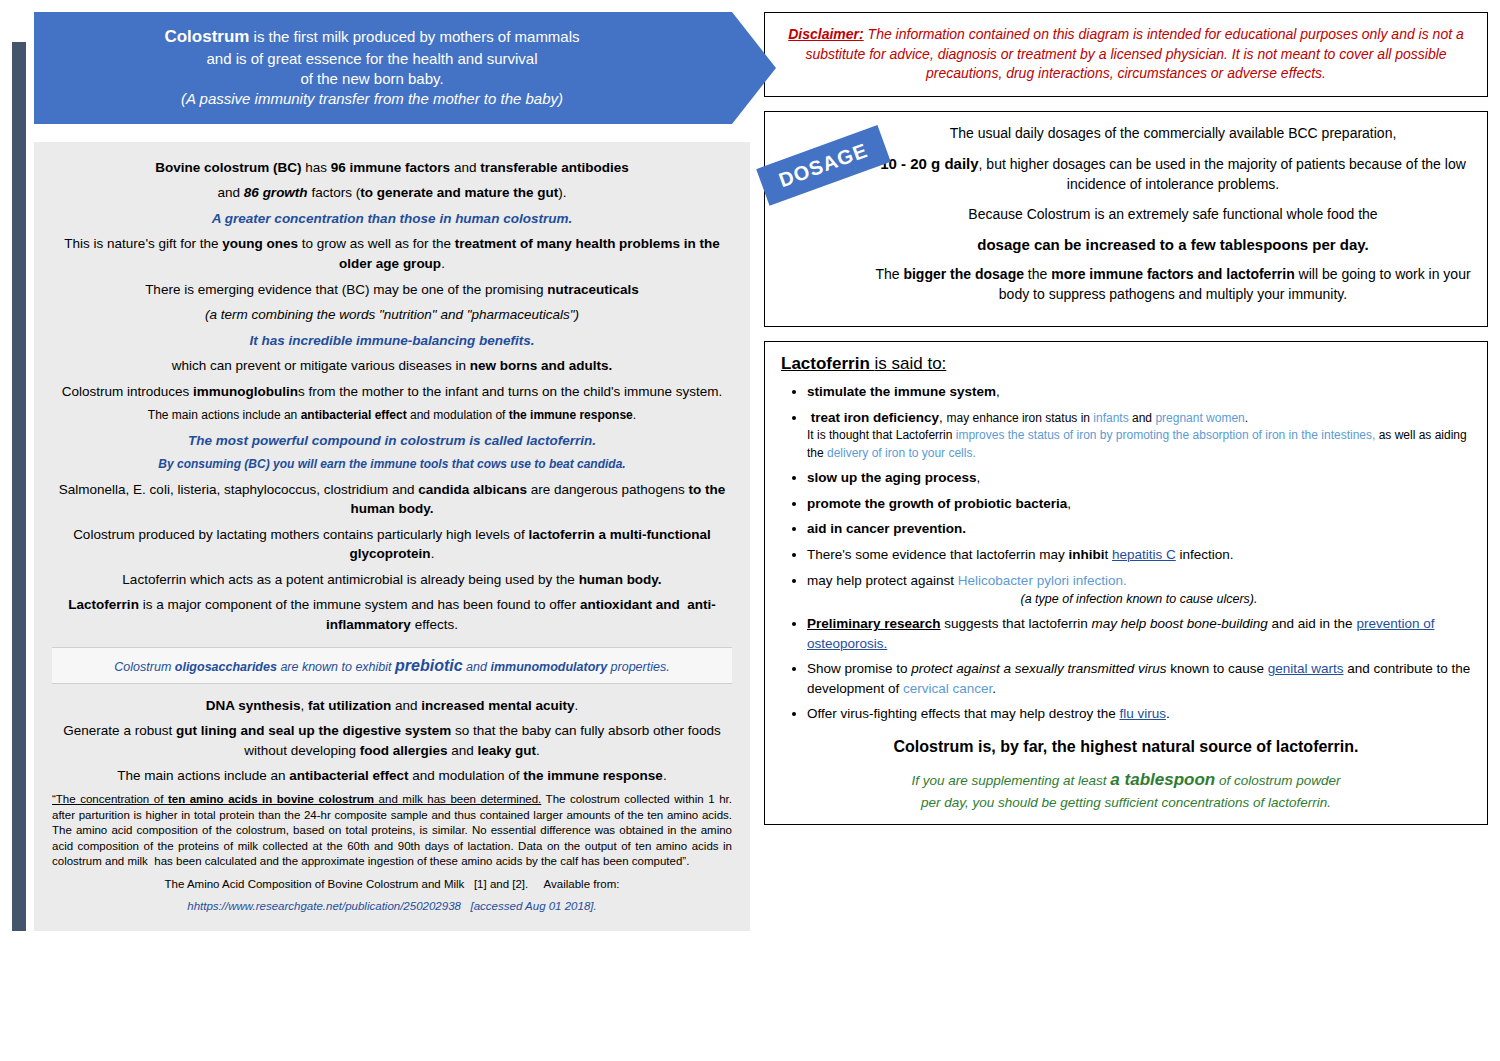Colostrum is the first milk produced by mothers of mammals
and is of great essence for the health and survival
of the new born baby.
(A passive immunity transfer from the mother to the baby)
Bovine colostrum (BC) has 96 immune factors and transferable antibodies
and 86 growth factors (to generate and mature the gut).
A greater concentration than those in human colostrum.
This is nature's gift for the young ones to grow as well as for the treatment of many health problems in the older age group.
There is emerging evidence that (BC) may be one of the promising nutraceuticals
(a term combining the words "nutrition" and "pharmaceuticals")
It has incredible immune-balancing benefits.
which can prevent or mitigate various diseases in new borns and adults.
Colostrum introduces immunoglobulins from the mother to the infant and turns on the child's immune system.
The main actions include an antibacterial effect and modulation of the immune response.
The most powerful compound in colostrum is called lactoferrin.
By consuming (BC) you will earn the immune tools that cows use to beat candida.
Salmonella, E. coli, listeria, staphylococcus, clostridium and candida albicans are dangerous pathogens to the human body.
Colostrum produced by lactating mothers contains particularly high levels of lactoferrin a multi-functional glycoprotein.
Lactoferrin which acts as a potent antimicrobial is already being used by the human body.
Lactoferrin is a major component of the immune system and has been found to offer antioxidant and anti-inflammatory effects.
Colostrum oligosaccharides are known to exhibit prebiotic and immunomodulatory properties.
DNA synthesis, fat utilization and increased mental acuity.
Generate a robust gut lining and seal up the digestive system so that the baby can fully absorb other foods without developing food allergies and leaky gut.
The main actions include an antibacterial effect and modulation of the immune response.
“The concentration of ten amino acids in bovine colostrum and milk has been determined. The colostrum collected within 1 hr. after parturition is higher in total protein than the 24-hr composite sample and thus contained larger amounts of the ten amino acids. The amino acid composition of the colostrum, based on total proteins, is similar. No essential difference was obtained in the amino acid composition of the proteins of milk collected at the 60th and 90th days of lactation. Data on the output of ten amino acids in colostrum and milk has been calculated and the approximate ingestion of these amino acids by the calf has been computed”.
The Amino Acid Composition of Bovine Colostrum and Milk [1] and [2]. Available from:
hhttps://www.researchgate.net/publication/250202938 [accessed Aug 01 2018].
Disclaimer: The information contained on this diagram is intended for educational purposes only and is not a substitute for advice, diagnosis or treatment by a licensed physician. It is not meant to cover all possible precautions, drug interactions, circumstances or adverse effects.
DOSAGE
The usual daily dosages of the commercially available BCC preparation,
10 - 20 g daily, but higher dosages can be used in the majority of patients because of the low incidence of intolerance problems.
Because Colostrum is an extremely safe functional whole food the
dosage can be increased to a few tablespoons per day.
The bigger the dosage the more immune factors and lactoferrin will be going to work in your body to suppress pathogens and multiply your immunity.
Lactoferrin is said to:
stimulate the immune system,
treat iron deficiency, may enhance iron status in infants and pregnant women.
It is thought that Lactoferrin improves the status of iron by promoting the absorption of iron in the intestines, as well as aiding the delivery of iron to your cells.
slow up the aging process,
promote the growth of probiotic bacteria,
aid in cancer prevention.
There's some evidence that lactoferrin may inhibit hepatitis C infection.
may help protect against Helicobacter pylori infection. (a type of infection known to cause ulcers).
Preliminary research suggests that lactoferrin may help boost bone-building and aid in the prevention of osteoporosis.
Show promise to protect against a sexually transmitted virus known to cause genital warts and contribute to the development of cervical cancer.
Offer virus-fighting effects that may help destroy the flu virus.
Colostrum is, by far, the highest natural source of lactoferrin.
If you are supplementing at least a tablespoon of colostrum powder
per day, you should be getting sufficient concentrations of lactoferrin.